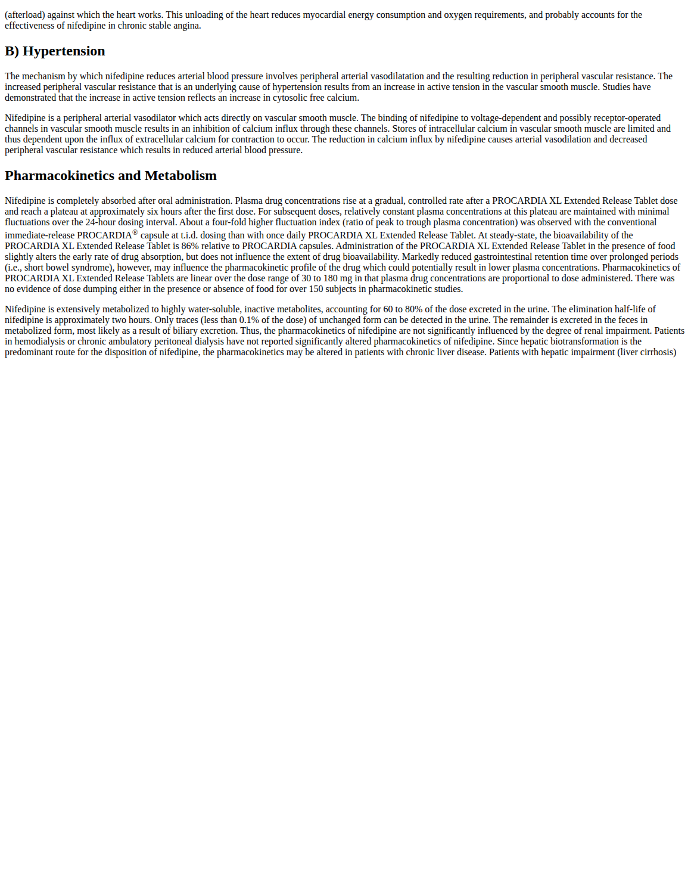(afterload) against which the heart works. This unloading of the heart reduces myocardial energy consumption and oxygen requirements, and probably accounts for the effectiveness of nifedipine in chronic stable angina.
B) Hypertension
The mechanism by which nifedipine reduces arterial blood pressure involves peripheral arterial vasodilatation and the resulting reduction in peripheral vascular resistance. The increased peripheral vascular resistance that is an underlying cause of hypertension results from an increase in active tension in the vascular smooth muscle. Studies have demonstrated that the increase in active tension reflects an increase in cytosolic free calcium.
Nifedipine is a peripheral arterial vasodilator which acts directly on vascular smooth muscle. The binding of nifedipine to voltage-dependent and possibly receptor-operated channels in vascular smooth muscle results in an inhibition of calcium influx through these channels. Stores of intracellular calcium in vascular smooth muscle are limited and thus dependent upon the influx of extracellular calcium for contraction to occur. The reduction in calcium influx by nifedipine causes arterial vasodilation and decreased peripheral vascular resistance which results in reduced arterial blood pressure.
Pharmacokinetics and Metabolism
Nifedipine is completely absorbed after oral administration. Plasma drug concentrations rise at a gradual, controlled rate after a PROCARDIA XL Extended Release Tablet dose and reach a plateau at approximately six hours after the first dose. For subsequent doses, relatively constant plasma concentrations at this plateau are maintained with minimal fluctuations over the 24-hour dosing interval. About a four-fold higher fluctuation index (ratio of peak to trough plasma concentration) was observed with the conventional immediate-release PROCARDIA® capsule at t.i.d. dosing than with once daily PROCARDIA XL Extended Release Tablet. At steady-state, the bioavailability of the PROCARDIA XL Extended Release Tablet is 86% relative to PROCARDIA capsules. Administration of the PROCARDIA XL Extended Release Tablet in the presence of food slightly alters the early rate of drug absorption, but does not influence the extent of drug bioavailability. Markedly reduced gastrointestinal retention time over prolonged periods (i.e., short bowel syndrome), however, may influence the pharmacokinetic profile of the drug which could potentially result in lower plasma concentrations. Pharmacokinetics of PROCARDIA XL Extended Release Tablets are linear over the dose range of 30 to 180 mg in that plasma drug concentrations are proportional to dose administered. There was no evidence of dose dumping either in the presence or absence of food for over 150 subjects in pharmacokinetic studies.
Nifedipine is extensively metabolized to highly water-soluble, inactive metabolites, accounting for 60 to 80% of the dose excreted in the urine. The elimination half-life of nifedipine is approximately two hours. Only traces (less than 0.1% of the dose) of unchanged form can be detected in the urine. The remainder is excreted in the feces in metabolized form, most likely as a result of biliary excretion. Thus, the pharmacokinetics of nifedipine are not significantly influenced by the degree of renal impairment. Patients in hemodialysis or chronic ambulatory peritoneal dialysis have not reported significantly altered pharmacokinetics of nifedipine. Since hepatic biotransformation is the predominant route for the disposition of nifedipine, the pharmacokinetics may be altered in patients with chronic liver disease. Patients with hepatic impairment (liver cirrhosis)